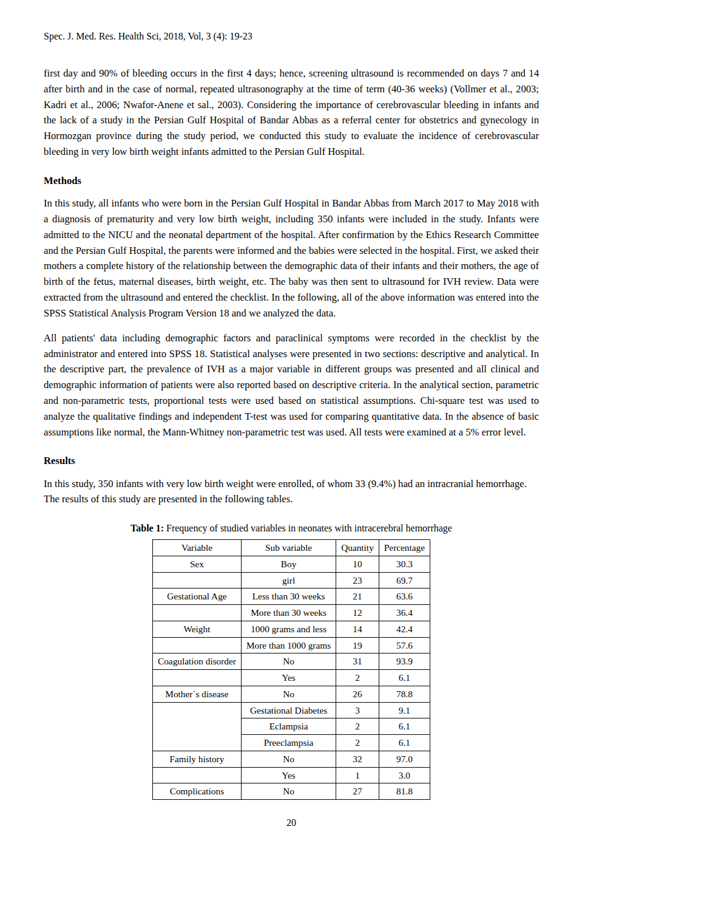Spec. J. Med. Res. Health Sci, 2018, Vol, 3 (4): 19-23
first day and 90% of bleeding occurs in the first 4 days; hence, screening ultrasound is recommended on days 7 and 14 after birth and in the case of normal, repeated ultrasonography at the time of term (40-36 weeks) (Vollmer et al., 2003; Kadri et al., 2006; Nwafor-Anene et sal., 2003). Considering the importance of cerebrovascular bleeding in infants and the lack of a study in the Persian Gulf Hospital of Bandar Abbas as a referral center for obstetrics and gynecology in Hormozgan province during the study period, we conducted this study to evaluate the incidence of cerebrovascular bleeding in very low birth weight infants admitted to the Persian Gulf Hospital.
Methods
In this study, all infants who were born in the Persian Gulf Hospital in Bandar Abbas from March 2017 to May 2018 with a diagnosis of prematurity and very low birth weight, including 350 infants were included in the study. Infants were admitted to the NICU and the neonatal department of the hospital. After confirmation by the Ethics Research Committee and the Persian Gulf Hospital, the parents were informed and the babies were selected in the hospital. First, we asked their mothers a complete history of the relationship between the demographic data of their infants and their mothers, the age of birth of the fetus, maternal diseases, birth weight, etc. The baby was then sent to ultrasound for IVH review. Data were extracted from the ultrasound and entered the checklist. In the following, all of the above information was entered into the SPSS Statistical Analysis Program Version 18 and we analyzed the data.
All patients' data including demographic factors and paraclinical symptoms were recorded in the checklist by the administrator and entered into SPSS 18. Statistical analyses were presented in two sections: descriptive and analytical. In the descriptive part, the prevalence of IVH as a major variable in different groups was presented and all clinical and demographic information of patients were also reported based on descriptive criteria. In the analytical section, parametric and non-parametric tests, proportional tests were used based on statistical assumptions. Chi-square test was used to analyze the qualitative findings and independent T-test was used for comparing quantitative data. In the absence of basic assumptions like normal, the Mann-Whitney non-parametric test was used. All tests were examined at a 5% error level.
Results
In this study, 350 infants with very low birth weight were enrolled, of whom 33 (9.4%) had an intracranial hemorrhage.
The results of this study are presented in the following tables.
Table 1: Frequency of studied variables in neonates with intracerebral hemorrhage
| Variable | Sub variable | Quantity | Percentage |
| Sex | Boy | 10 | 30.3 |
| | girl | 23 | 69.7 |
| Gestational Age | Less than 30 weeks | 21 | 63.6 |
| | More than 30 weeks | 12 | 36.4 |
| Weight | 1000 grams and less | 14 | 42.4 |
| | More than 1000 grams | 19 | 57.6 |
| Coagulation disorder | No | 31 | 93.9 |
| | Yes | 2 | 6.1 |
| Mother`s disease | No | 26 | 78.8 |
| | Gestational Diabetes | 3 | 9.1 |
| | Eclampsia | 2 | 6.1 |
| | Preeclampsia | 2 | 6.1 |
| Family history | No | 32 | 97.0 |
| | Yes | 1 | 3.0 |
| Complications | No | 27 | 81.8 |
20